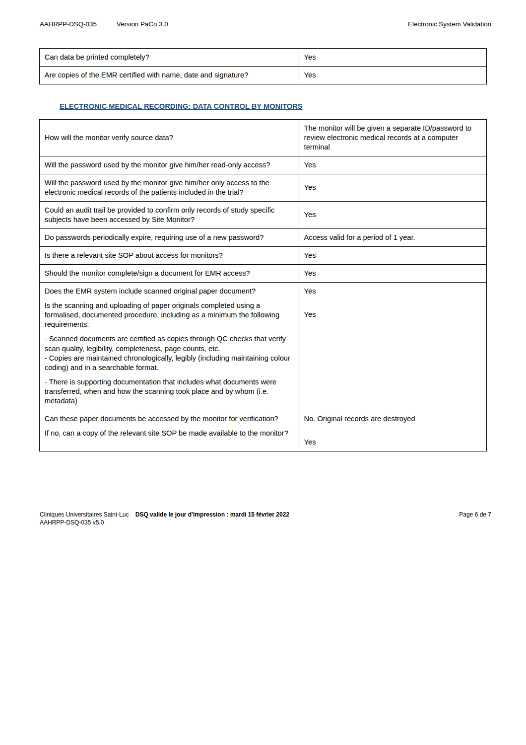AAHRPP-DSQ-035 Version PaCo 3.0 Electronic System Validation
| Can data be printed completely? | Yes |
| Are copies of the EMR certified with name, date and signature? | Yes |
ELECTRONIC MEDICAL RECORDING: DATA CONTROL BY MONITORS
| How will the monitor verify source data? | The monitor will be given a separate ID/password to review electronic medical records at a computer terminal |
| Will the password used by the monitor give him/her read-only access? | Yes |
| Will the password used by the monitor give him/her only access to the electronic medical records of the patients included in the trial? | Yes |
| Could an audit trail be provided to confirm only records of study specific subjects have been accessed by Site Monitor? | Yes |
| Do passwords periodically expire, requiring use of a new password? | Access valid for a period of 1 year. |
| Is there a relevant site SOP about access for monitors? | Yes |
| Should the monitor complete/sign a document for EMR access? | Yes |
| Does the EMR system include scanned original paper document? Is the scanning and uploading of paper originals completed using a formalised, documented procedure, including as a minimum the following requirements: - Scanned documents are certified as copies through QC checks that verify scan quality, legibility, completeness, page counts, etc. - Copies are maintained chronologically, legibly (including maintaining colour coding) and in a searchable format. - There is supporting documentation that includes what documents were transferred, when and how the scanning took place and by whom (i.e. metadata) | Yes Yes |
| Can these paper documents be accessed by the monitor for verification? If no, can a copy of the relevant site SOP be made available to the monitor? | No. Original records are destroyed Yes |
Cliniques Universitaires Saint-Luc DSQ valide le jour d'impression : mardi 15 février 2022 AAHRPP-DSQ-035 v5.0
Page 6 de 7